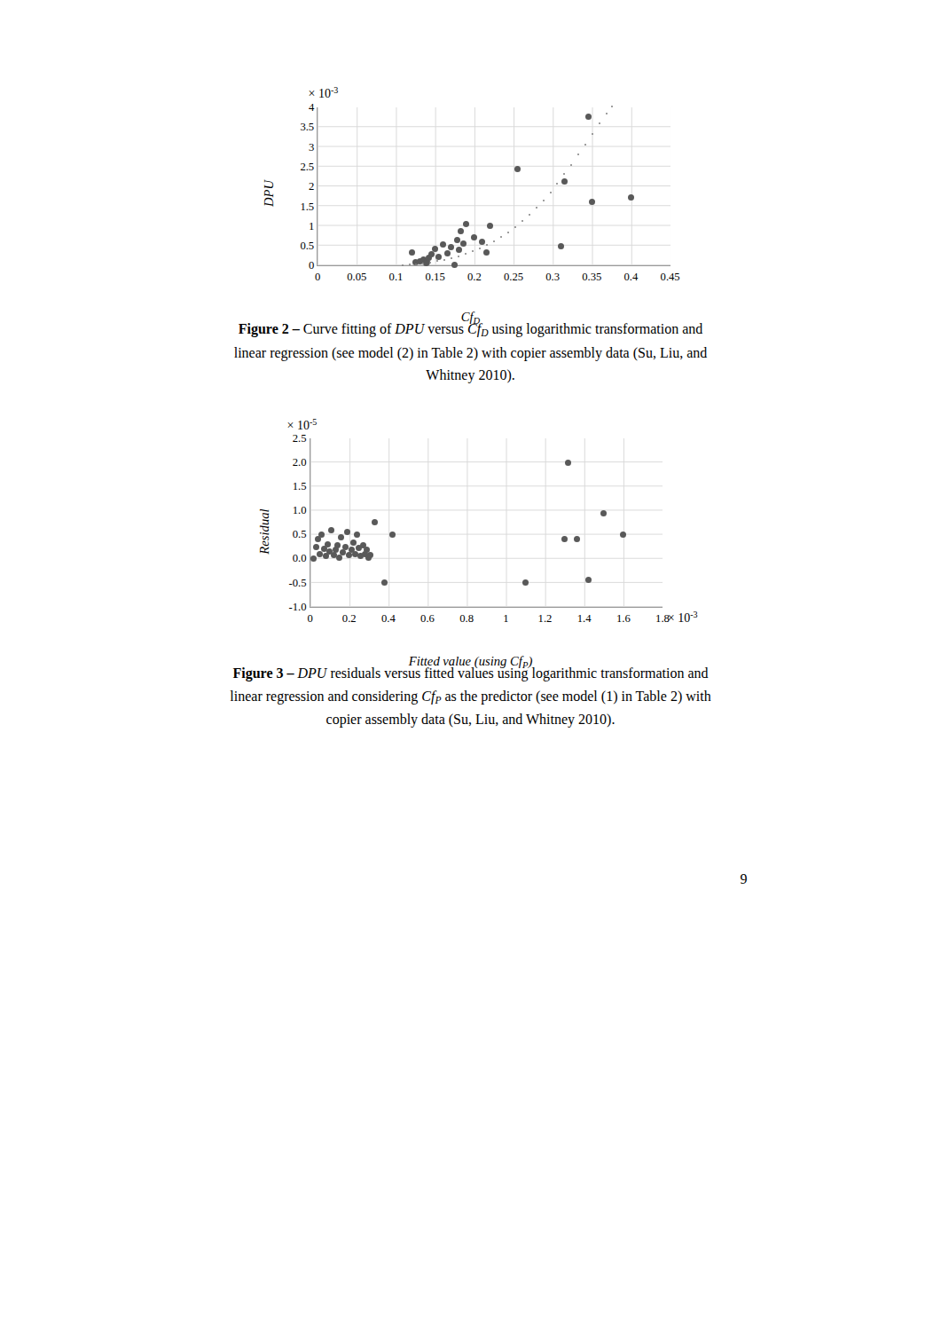× 10-3 DPU
y ticks: 0 .. 4 step 0.5 (8 intervals) 0 0.5 1 1.5 2 2.5 3 3.5 4 0 0.05 0.1 0.15 0.2 0.25 0.3 0.35 0.4 0.45
CfD
Figure 2 – Curve fitting of DPU versus CfD using logarithmic transformation and linear regression (see model (2) in Table 2) with copier assembly data (Su, Liu, and Whitney 2010).
× 10-5 Residual
2.5 2.0 1.5 1.0 0.5 0.0 -0.5 -1.0 0 0.2 0.4 0.6 0.8 1 1.2 1.4 1.6 1.8 × 10-3
Fitted value (using CfP)
Figure 3 – DPU residuals versus fitted values using logarithmic transformation and linear regression and considering CfP as the predictor (see model (1) in Table 2) with copier assembly data (Su, Liu, and Whitney 2010).
9